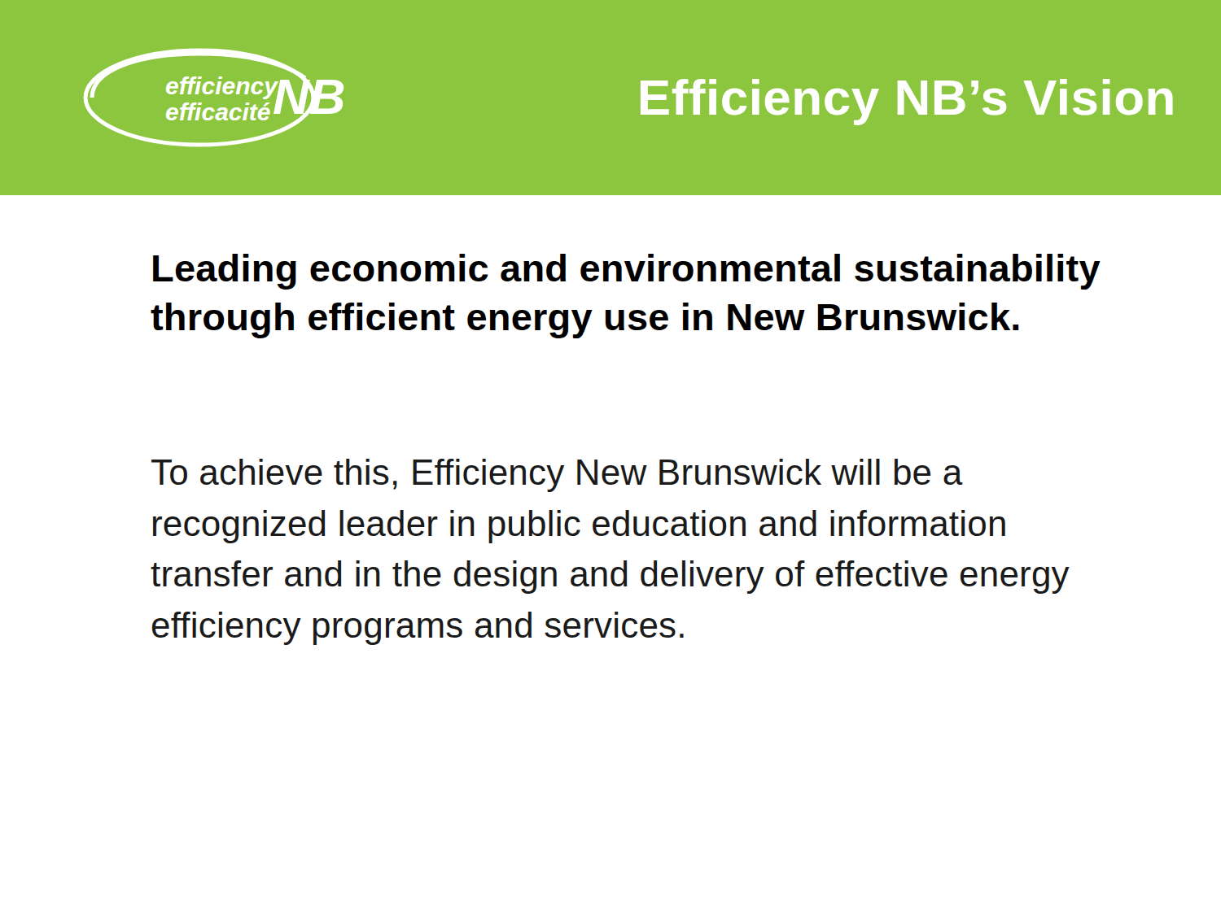efficiency efficacité NB
Efficiency NB’s Vision
Leading economic and environmental sustainability through efficient energy use in New Brunswick.
To achieve this, Efficiency New Brunswick will be a recognized leader in public education and information transfer and in the design and delivery of effective energy efficiency programs and services.